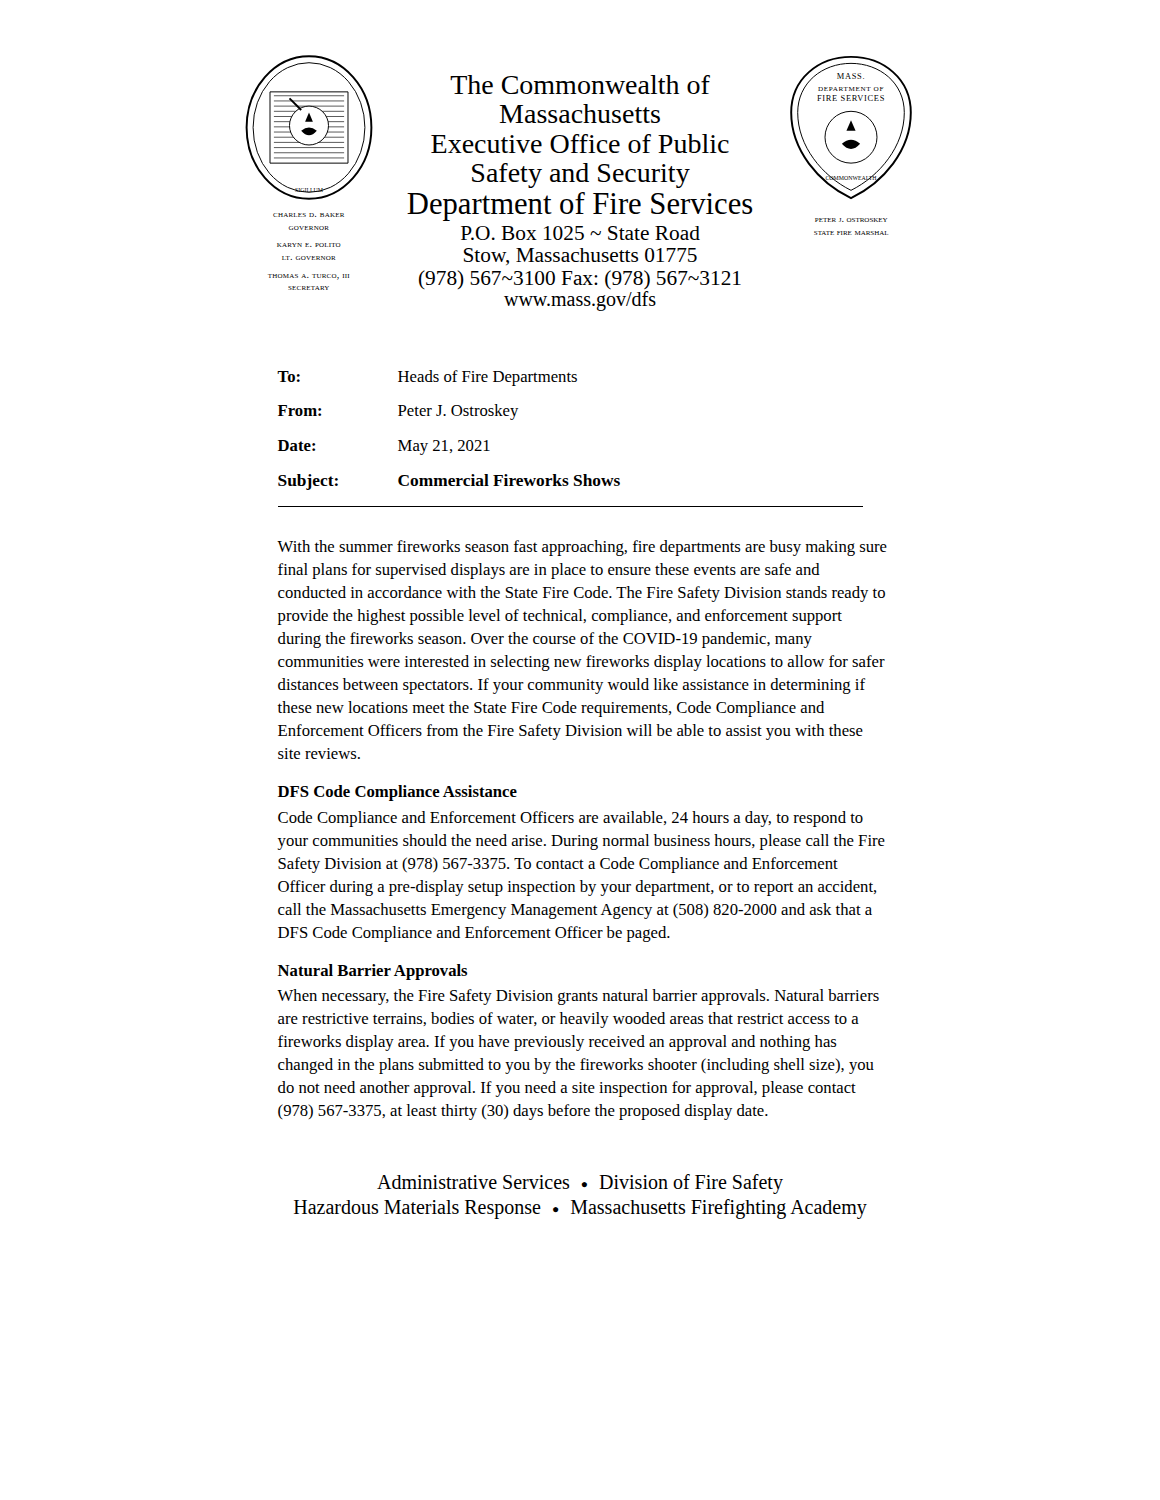Charles D. Baker
Governor
Karyn E. Polito
Lt. Governor
Thomas A. Turco, III
Secretary
The Commonwealth of Massachusetts
Executive Office of Public Safety and Security
Department of Fire Services
P.O. Box 1025 ~ State Road
Stow, Massachusetts 01775
(978) 567~3100 Fax: (978) 567~3121
www.mass.gov/dfs
Peter J. Ostroskey State Fire Marshal
| To: | Heads of Fire Departments |
| From: | Peter J. Ostroskey |
| Date: | May 21, 2021 |
| Subject: | Commercial Fireworks Shows |
With the summer fireworks season fast approaching, fire departments are busy making sure final plans for supervised displays are in place to ensure these events are safe and conducted in accordance with the State Fire Code. The Fire Safety Division stands ready to provide the highest possible level of technical, compliance, and enforcement support during the fireworks season. Over the course of the COVID-19 pandemic, many communities were interested in selecting new fireworks display locations to allow for safer distances between spectators. If your community would like assistance in determining if these new locations meet the State Fire Code requirements, Code Compliance and Enforcement Officers from the Fire Safety Division will be able to assist you with these site reviews.
DFS Code Compliance Assistance
Code Compliance and Enforcement Officers are available, 24 hours a day, to respond to your communities should the need arise. During normal business hours, please call the Fire Safety Division at (978) 567-3375. To contact a Code Compliance and Enforcement Officer during a pre-display setup inspection by your department, or to report an accident, call the Massachusetts Emergency Management Agency at (508) 820-2000 and ask that a DFS Code Compliance and Enforcement Officer be paged.
Natural Barrier Approvals
When necessary, the Fire Safety Division grants natural barrier approvals. Natural barriers are restrictive terrains, bodies of water, or heavily wooded areas that restrict access to a fireworks display area. If you have previously received an approval and nothing has changed in the plans submitted to you by the fireworks shooter (including shell size), you do not need another approval. If you need a site inspection for approval, please contact (978) 567-3375, at least thirty (30) days before the proposed display date.
Administrative Services ● Division of Fire Safety
Hazardous Materials Response ● Massachusetts Firefighting Academy